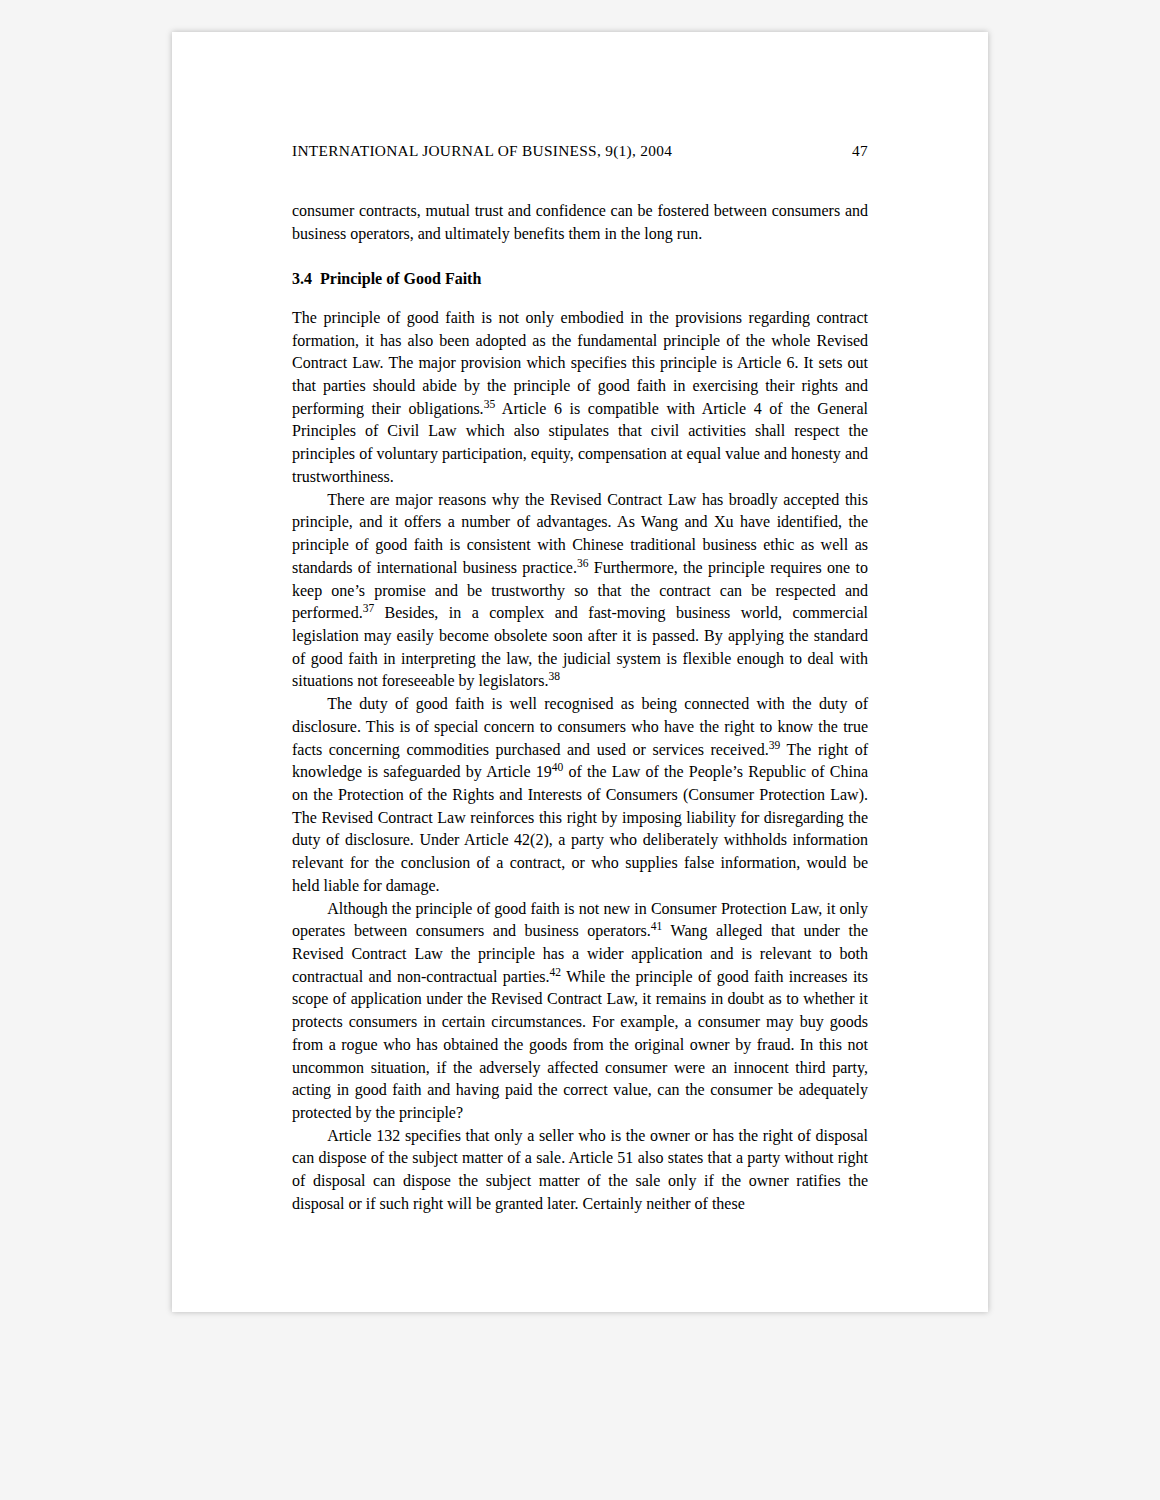International Journal of Business, 9(1), 2004 47
consumer contracts, mutual trust and confidence can be fostered between consumers and business operators, and ultimately benefits them in the long run.
3.4 Principle of Good Faith
The principle of good faith is not only embodied in the provisions regarding contract formation, it has also been adopted as the fundamental principle of the whole Revised Contract Law. The major provision which specifies this principle is Article 6. It sets out that parties should abide by the principle of good faith in exercising their rights and performing their obligations.35 Article 6 is compatible with Article 4 of the General Principles of Civil Law which also stipulates that civil activities shall respect the principles of voluntary participation, equity, compensation at equal value and honesty and trustworthiness.
There are major reasons why the Revised Contract Law has broadly accepted this principle, and it offers a number of advantages. As Wang and Xu have identified, the principle of good faith is consistent with Chinese traditional business ethic as well as standards of international business practice.36 Furthermore, the principle requires one to keep one’s promise and be trustworthy so that the contract can be respected and performed.37 Besides, in a complex and fast-moving business world, commercial legislation may easily become obsolete soon after it is passed. By applying the standard of good faith in interpreting the law, the judicial system is flexible enough to deal with situations not foreseeable by legislators.38
The duty of good faith is well recognised as being connected with the duty of disclosure. This is of special concern to consumers who have the right to know the true facts concerning commodities purchased and used or services received.39 The right of knowledge is safeguarded by Article 1940 of the Law of the People’s Republic of China on the Protection of the Rights and Interests of Consumers (Consumer Protection Law). The Revised Contract Law reinforces this right by imposing liability for disregarding the duty of disclosure. Under Article 42(2), a party who deliberately withholds information relevant for the conclusion of a contract, or who supplies false information, would be held liable for damage.
Although the principle of good faith is not new in Consumer Protection Law, it only operates between consumers and business operators.41 Wang alleged that under the Revised Contract Law the principle has a wider application and is relevant to both contractual and non-contractual parties.42 While the principle of good faith increases its scope of application under the Revised Contract Law, it remains in doubt as to whether it protects consumers in certain circumstances. For example, a consumer may buy goods from a rogue who has obtained the goods from the original owner by fraud. In this not uncommon situation, if the adversely affected consumer were an innocent third party, acting in good faith and having paid the correct value, can the consumer be adequately protected by the principle?
Article 132 specifies that only a seller who is the owner or has the right of disposal can dispose of the subject matter of a sale. Article 51 also states that a party without right of disposal can dispose the subject matter of the sale only if the owner ratifies the disposal or if such right will be granted later. Certainly neither of these